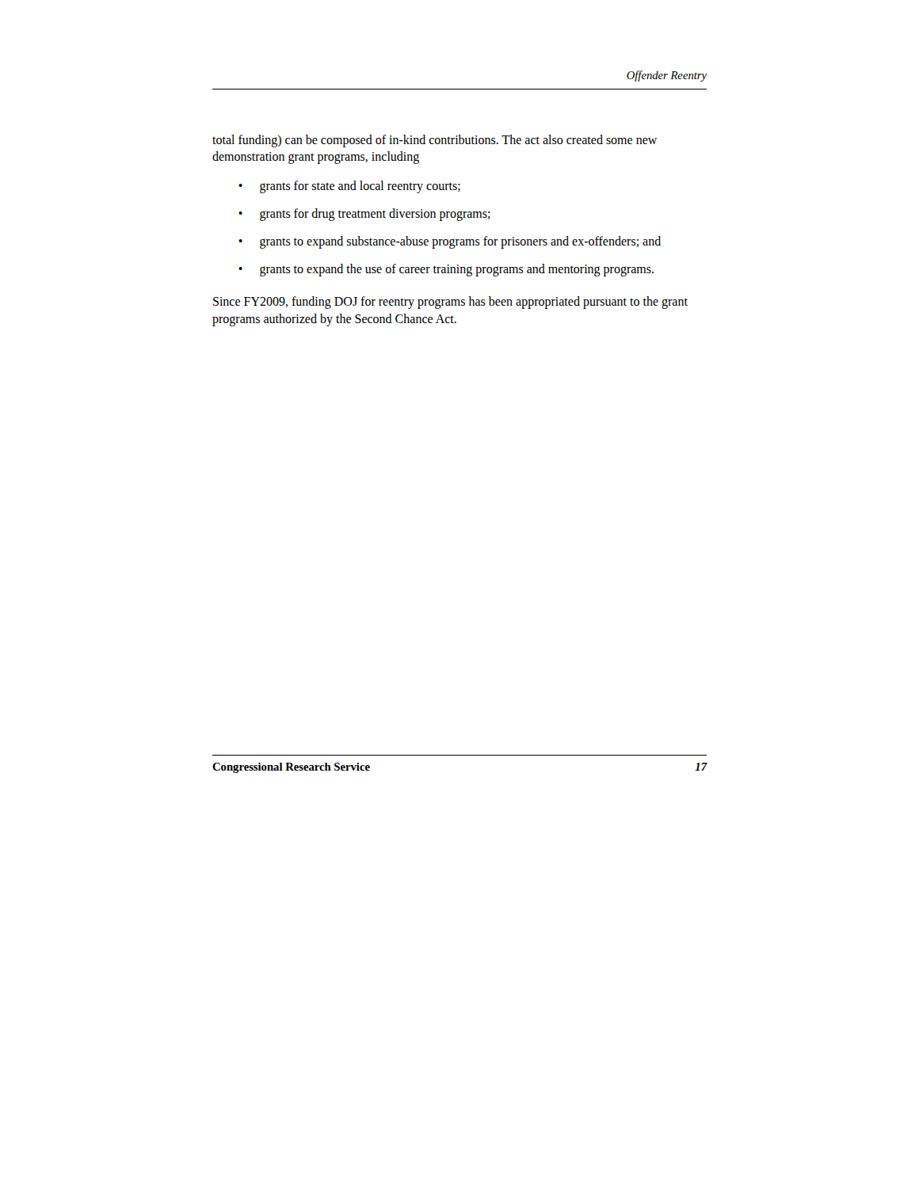Offender Reentry
total funding) can be composed of in-kind contributions. The act also created some new demonstration grant programs, including
grants for state and local reentry courts;
grants for drug treatment diversion programs;
grants to expand substance-abuse programs for prisoners and ex-offenders; and
grants to expand the use of career training programs and mentoring programs.
Since FY2009, funding DOJ for reentry programs has been appropriated pursuant to the grant programs authorized by the Second Chance Act.
Congressional Research Service 17